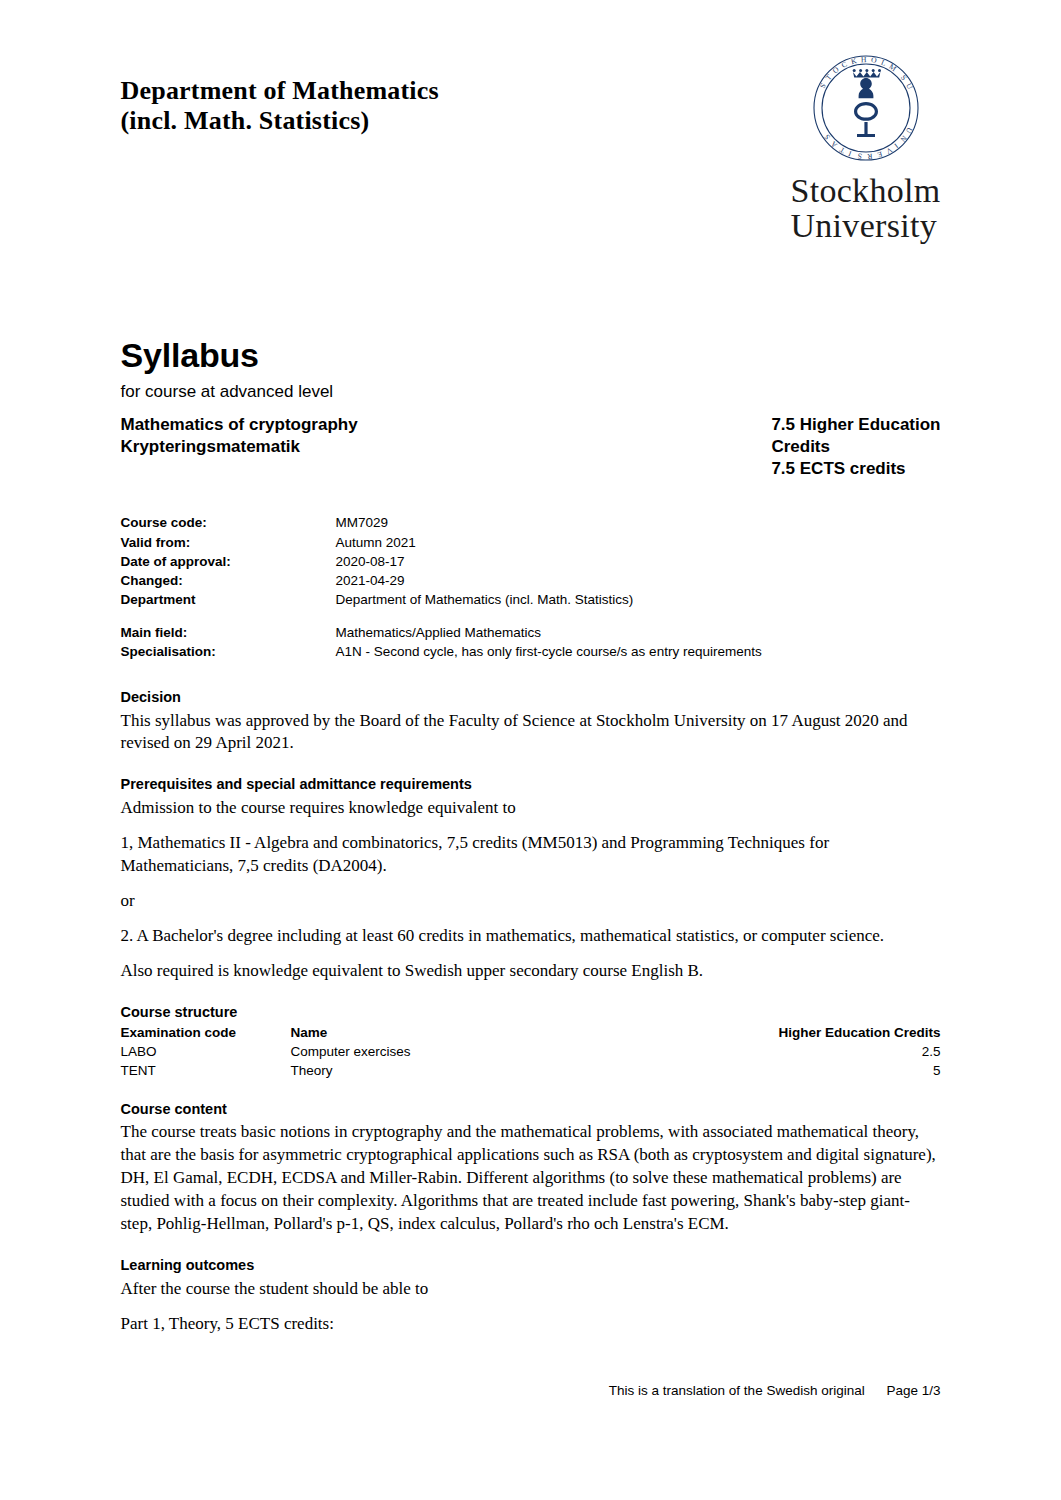Department of Mathematics
(incl. Math. Statistics)
S T O C K H O L M S U U N I V E R S I T A S
Stockholm
University
Syllabus
for course at advanced level
Mathematics of cryptography
Krypteringsmatematik
7.5 Higher Education
Credits
7.5 ECTS credits
| Course code: | MM7029 |
| Valid from: | Autumn 2021 |
| Date of approval: | 2020-08-17 |
| Changed: | 2021-04-29 |
| Department | Department of Mathematics (incl. Math. Statistics) |
| Main field: | Mathematics/Applied Mathematics |
| Specialisation: | A1N - Second cycle, has only first-cycle course/s as entry requirements |
Decision
This syllabus was approved by the Board of the Faculty of Science at Stockholm University on 17 August 2020 and revised on 29 April 2021.
Prerequisites and special admittance requirements
Admission to the course requires knowledge equivalent to
1, Mathematics II - Algebra and combinatorics, 7,5 credits (MM5013) and Programming Techniques for Mathematicians, 7,5 credits (DA2004).
or
2. A Bachelor's degree including at least 60 credits in mathematics, mathematical statistics, or computer science.
Also required is knowledge equivalent to Swedish upper secondary course English B.
Course structure
| Examination code | Name | Higher Education Credits |
| --- | --- | --- |
| LABO | Computer exercises | 2.5 |
| TENT | Theory | 5 |
Course content
The course treats basic notions in cryptography and the mathematical problems, with associated mathematical theory, that are the basis for asymmetric cryptographical applications such as RSA (both as cryptosystem and digital signature), DH, El Gamal, ECDH, ECDSA and Miller-Rabin. Different algorithms (to solve these mathematical problems) are studied with a focus on their complexity. Algorithms that are treated include fast powering, Shank's baby-step giant-step, Pohlig-Hellman, Pollard's p-1, QS, index calculus, Pollard's rho och Lenstra's ECM.
Learning outcomes
After the course the student should be able to
Part 1, Theory, 5 ECTS credits:
This is a translation of the Swedish original Page 1/3